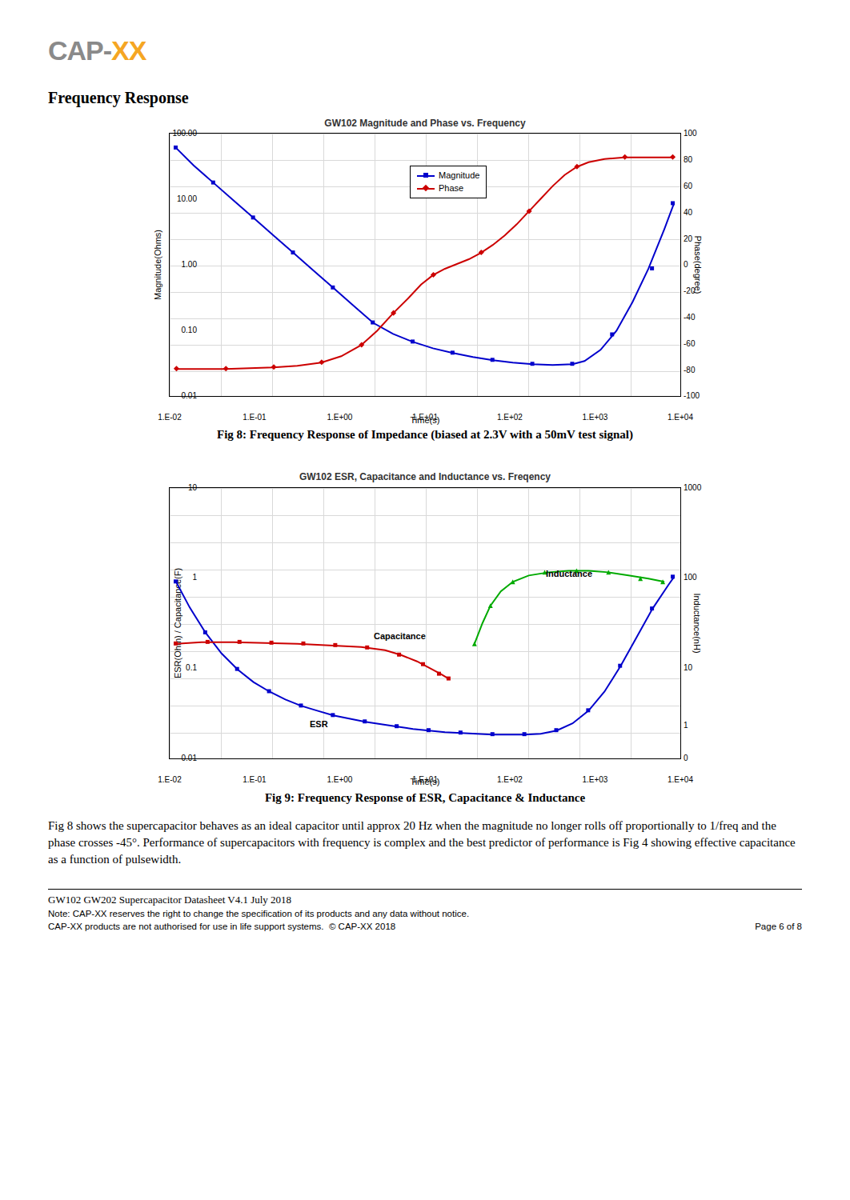CAP-XX
Frequency Response
GW102 Magnitude and Phase vs. Frequency
Magnitude(Ohms)
100.00 10.00 1.00 0.10 0.01
Phase(degree)
100 80 60 40 20 0 -20 -40 -60 -80 -100
Magnitude
Phase
1.E-02 1.E-01 1.E+00 1.E+01 1.E+02 1.E+03 1.E+04
Time(s)
Fig 8: Frequency Response of Impedance (biased at 2.3V with a 50mV test signal)
GW102 ESR, Capacitance and Inductance vs. Freqency
ESR(Ohm) / Capacitance(F)
10 1 0.1 0.01
Inductance(nH)
1000 100 10 1 0
Capacitance
ESR
Inductance
1.E-02 1.E-01 1.E+00 1.E+01 1.E+02 1.E+03 1.E+04
Time(s)
Fig 9: Frequency Response of ESR, Capacitance & Inductance
Fig 8 shows the supercapacitor behaves as an ideal capacitor until approx 20 Hz when the magnitude no longer rolls off proportionally to 1/freq and the phase crosses -45°. Performance of supercapacitors with frequency is complex and the best predictor of performance is Fig 4 showing effective capacitance as a function of pulsewidth.
GW102 GW202 Supercapacitor Datasheet V4.1 July 2018
Note: CAP-XX reserves the right to change the specification of its products and any data without notice.
CAP-XX products are not authorised for use in life support systems. © CAP-XX 2018 Page 6 of 8